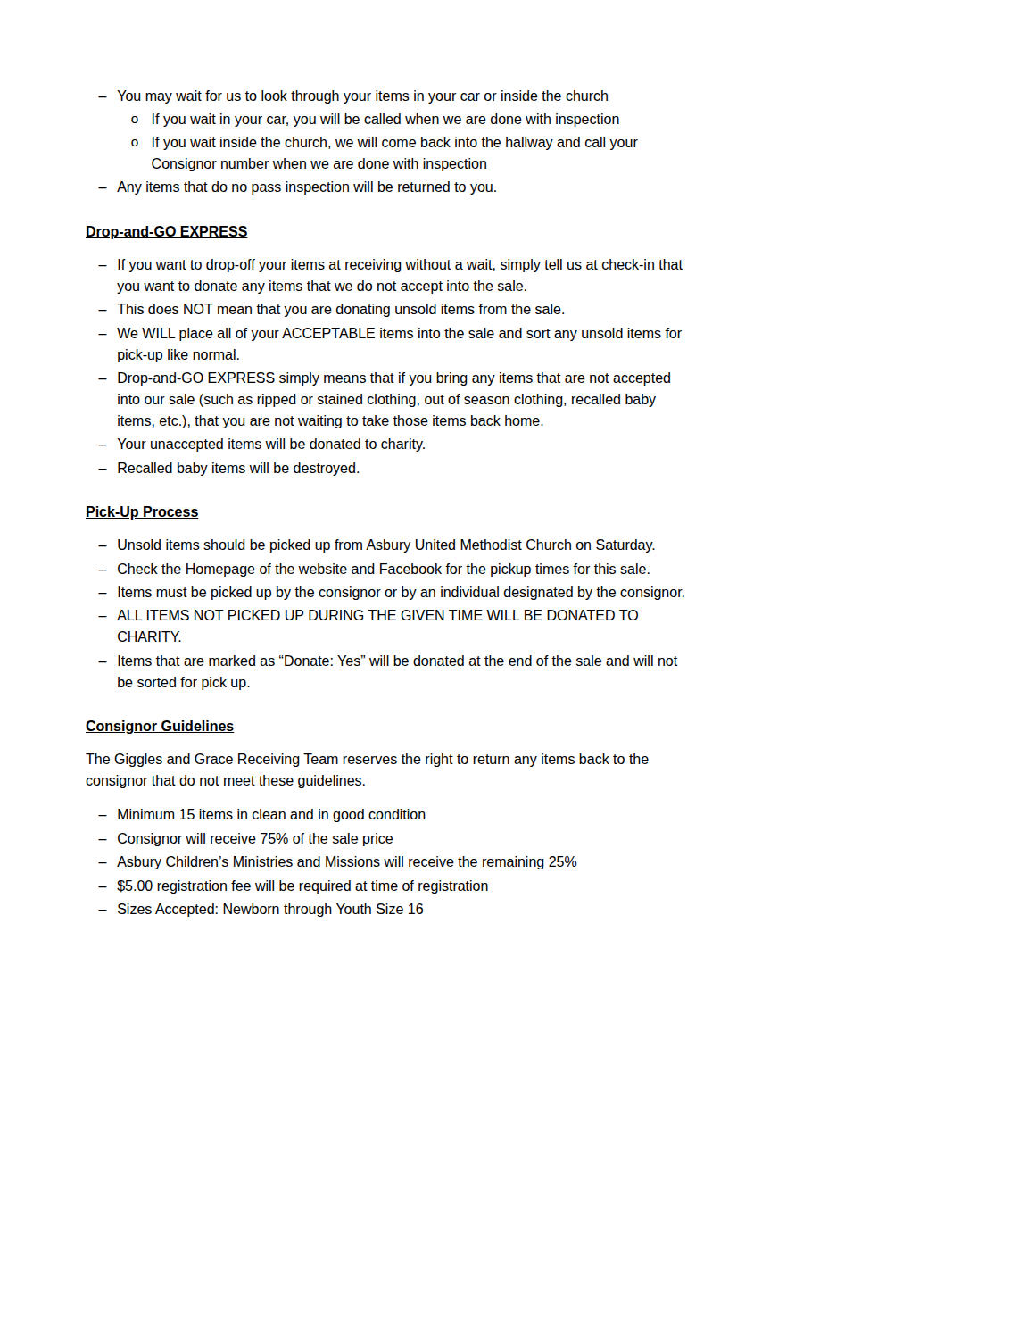You may wait for us to look through your items in your car or inside the church
If you wait in your car, you will be called when we are done with inspection
If you wait inside the church, we will come back into the hallway and call your Consignor number when we are done with inspection
Any items that do no pass inspection will be returned to you.
Drop-and-GO EXPRESS
If you want to drop-off your items at receiving without a wait, simply tell us at check-in that you want to donate any items that we do not accept into the sale.
This does NOT mean that you are donating unsold items from the sale.
We WILL place all of your ACCEPTABLE items into the sale and sort any unsold items for pick-up like normal.
Drop-and-GO EXPRESS simply means that if you bring any items that are not accepted into our sale (such as ripped or stained clothing, out of season clothing, recalled baby items, etc.), that you are not waiting to take those items back home.
Your unaccepted items will be donated to charity.
Recalled baby items will be destroyed.
Pick-Up Process
Unsold items should be picked up from Asbury United Methodist Church on Saturday.
Check the Homepage of the website and Facebook for the pickup times for this sale.
Items must be picked up by the consignor or by an individual designated by the consignor.
ALL ITEMS NOT PICKED UP DURING THE GIVEN TIME WILL BE DONATED TO CHARITY.
Items that are marked as “Donate: Yes” will be donated at the end of the sale and will not be sorted for pick up.
Consignor Guidelines
The Giggles and Grace Receiving Team reserves the right to return any items back to the consignor that do not meet these guidelines.
Minimum 15 items in clean and in good condition
Consignor will receive 75% of the sale price
Asbury Children’s Ministries and Missions will receive the remaining 25%
$5.00 registration fee will be required at time of registration
Sizes Accepted: Newborn through Youth Size 16